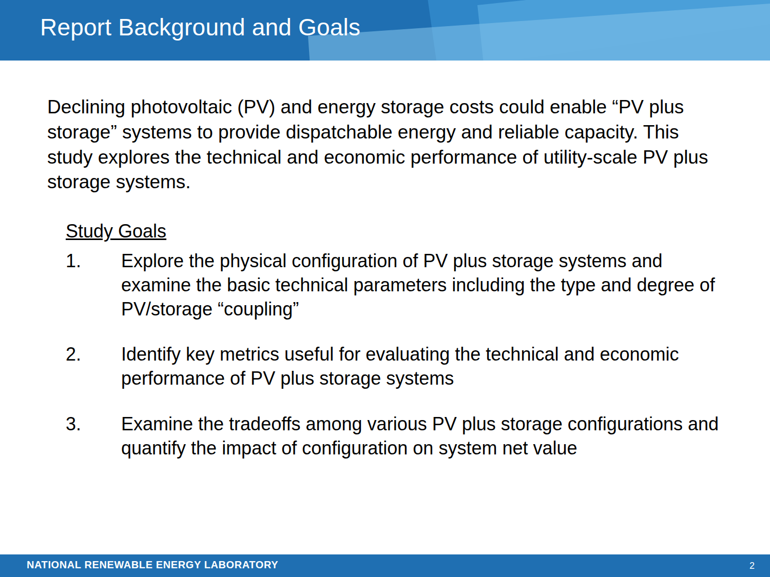Report Background and Goals
Declining photovoltaic (PV) and energy storage costs could enable “PV plus storage” systems to provide dispatchable energy and reliable capacity. This study explores the technical and economic performance of utility-scale PV plus storage systems.
Study Goals
1. Explore the physical configuration of PV plus storage systems and examine the basic technical parameters including the type and degree of PV/storage “coupling”
2. Identify key metrics useful for evaluating the technical and economic performance of PV plus storage systems
3. Examine the tradeoffs among various PV plus storage configurations and quantify the impact of configuration on system net value
NATIONAL RENEWABLE ENERGY LABORATORY
2